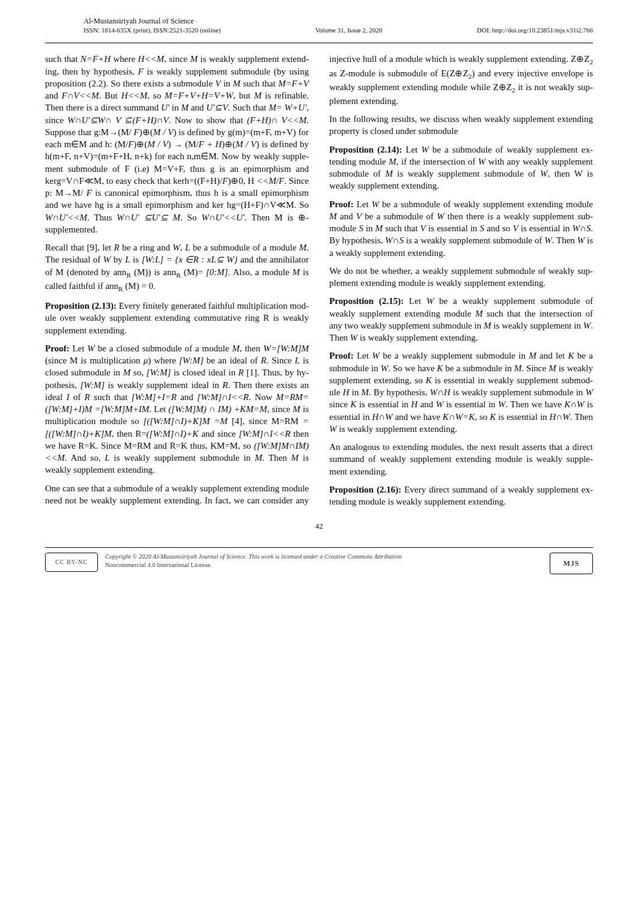Al-Mustansiriyah Journal of Science
ISSN: 1814-635X (print), ISSN:2521-3520 (online) Volume 31, Issue 2, 2020 DOI: http://doi.org/10.23851/mjs.v31i2.766
such that N=F+H where H<<M, since M is weakly supplement extending, then by hypothesis, F is weakly supplement submodule (by using proposition (2.2). So there exists a submodule V in M such that M=F+V and F∩V<<M. But H<<M, so M=F+V+H=V+W, but M is refinable. Then there is a direct summand U' in M and U'⊆V. Such that M= W+U', since W∩U'⊆W∩ V ⊆(F+H)∩V. Now to show that (F+H)∩ V<<M. Suppose that g:M→(M/ F)⊕(M / V) is defined by g(m)=(m+F, m+V) for each m∈M and h: (M/F)⊕(M / V) → (M/F + H)⊕(M / V) is defined by h(m+F, n+V)=(m+F+H, n+k) for each n,m∈M. Now by weakly supplement submodule of F (i.e) M=V+F, thus g is an epimorphism and kerg=V∩F≪M, to easy check that kerh=((F+H)/F)⊕0, H <<M/F. Since p: M→M/ F is canonical epimorphism, thus h is a small epimorphism and we have hg is a small epimorphism and ker hg=(H+F)∩V≪M. So W∩U'<<M. Thus W∩U' ⊆U'⊆ M. So W∩U'<<U'. Then M is ⊕-supplemented.
Recall that [9], let R be a ring and W, L be a submodule of a module M. The residual of W by L is [W:L] = {x ∈R : xL⊆ W} and the annihilator of M (denoted by annR (M)) is annR (M)= [0:M]. Also, a module M is called faithful if annR (M) = 0.
Proposition (2.13): Every finitely generated faithful multiplication module over weakly supplement extending commutative ring R is weakly supplement extending.
Proof: Let W be a closed submodule of a module M, then W=[W:M]M (since M is multiplication μ) where [W:M] be an ideal of R. Since L is closed submodule in M so, [W:M] is closed ideal in R [1]. Thus, by hypothesis, [W:M] is weakly supplement ideal in R. Then there exists an ideal I of R such that [W:M]+I=R and [W:M]∩I<<R. Now M=RM=([W:M]+I)M =[W:M]M+IM. Let ([W:M]M) ∩ IM) +KM=M, since M is multiplication module so [([W:M]∩I)+K]M =M [4], since M=RM =[([W:M]∩I)+K]M, then R=([W:M]∩I)+K and since [W:M]∩I<<R then we have R=K. Since M=RM and R=K thus, KM=M, so ([W:M]M∩IM) <<M. And so, L is weakly supplement submodule in M. Then M is weakly supplement extending.
One can see that a submodule of a weakly supplement extending module need not be weakly supplement extending. In fact, we can consider any injective hull of a module which is weakly supplement extending. Z⊕Z2 as Z-module is submodule of E(Z⊕Z2) and every injective envelope is weakly supplement extending module while Z⊕Z2 it is not weakly supplement extending.
In the following results, we discuss when weakly supplement extending property is closed under submodule
Proposition (2.14): Let W be a submodule of weakly supplement extending module M, if the intersection of W with any weakly supplement submodule of M is weakly supplement submodule of W, then W is weakly supplement extending.
Proof: Let W be a submodule of weakly supplement extending module M and V be a submodule of W then there is a weakly supplement submodule S in M such that V is essential in S and so V is essential in W∩S. By hypothesis, W∩S is a weakly supplement submodule of W. Then W is a weakly supplement extending.
We do not be whether, a weakly supplement submodule of weakly supplement extending module is weakly supplement extending.
Proposition (2.15): Let W be a weakly supplement submodule of weakly supplement extending module M such that the intersection of any two weakly supplement submodule in M is weakly supplement in W. Then W is weakly supplement extending.
Proof: Let W be a weakly supplement submodule in M and let K be a submodule in W. So we have K be a submodule in M. Since M is weakly supplement extending, so K is essential in weakly supplement submodule H in M. By hypothesis, W∩H is weakly supplement submodule in W since K is essential in H and W is essential in W. Then we have K∩W is essential in H∩W and we have K∩W=K, so K is essential in H∩W. Then W is weakly supplement extending.
An analogous to extending modules, the next result asserts that a direct summand of weakly supplement extending module is weakly supplement extending.
Proposition (2.16): Every direct summand of a weakly supplement extending module is weakly supplement extending.
42
CC BY-NC
Copyright © 2020 Al-Mustansiriyah Journal of Science. This work is licensed under a Creative Commons Attribution
Noncommercial 4.0 International License.
MJS